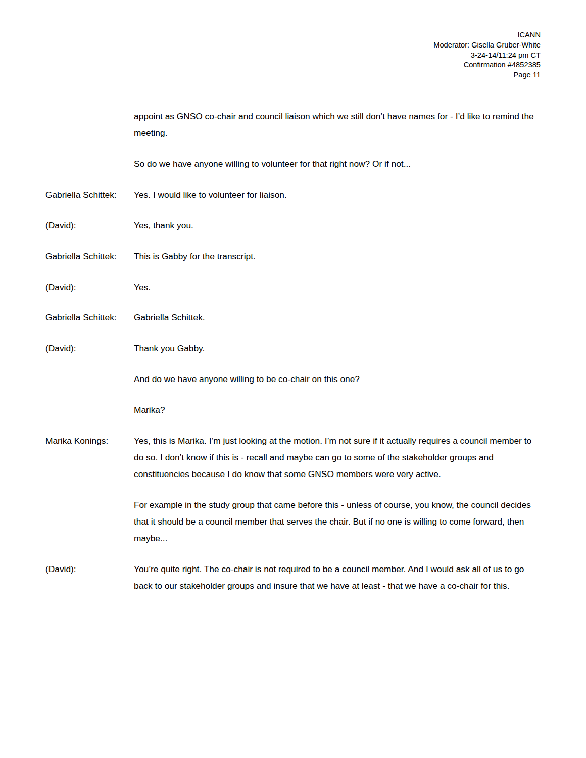ICANN
Moderator: Gisella Gruber-White
3-24-14/11:24 pm CT
Confirmation #4852385
Page 11
appoint as GNSO co-chair and council liaison which we still don’t have names for - I’d like to remind the meeting.
So do we have anyone willing to volunteer for that right now? Or if not...
Gabriella Schittek:
Yes. I would like to volunteer for liaison.
(David):
Yes, thank you.
Gabriella Schittek:
This is Gabby for the transcript.
(David):
Yes.
Gabriella Schittek:
Gabriella Schittek.
(David):
Thank you Gabby.
And do we have anyone willing to be co-chair on this one?
Marika?
Marika Konings:
Yes, this is Marika. I’m just looking at the motion. I’m not sure if it actually requires a council member to do so. I don’t know if this is - recall and maybe can go to some of the stakeholder groups and constituencies because I do know that some GNSO members were very active.
For example in the study group that came before this - unless of course, you know, the council decides that it should be a council member that serves the chair. But if no one is willing to come forward, then maybe...
(David):
You’re quite right. The co-chair is not required to be a council member. And I would ask all of us to go back to our stakeholder groups and insure that we have at least - that we have a co-chair for this.